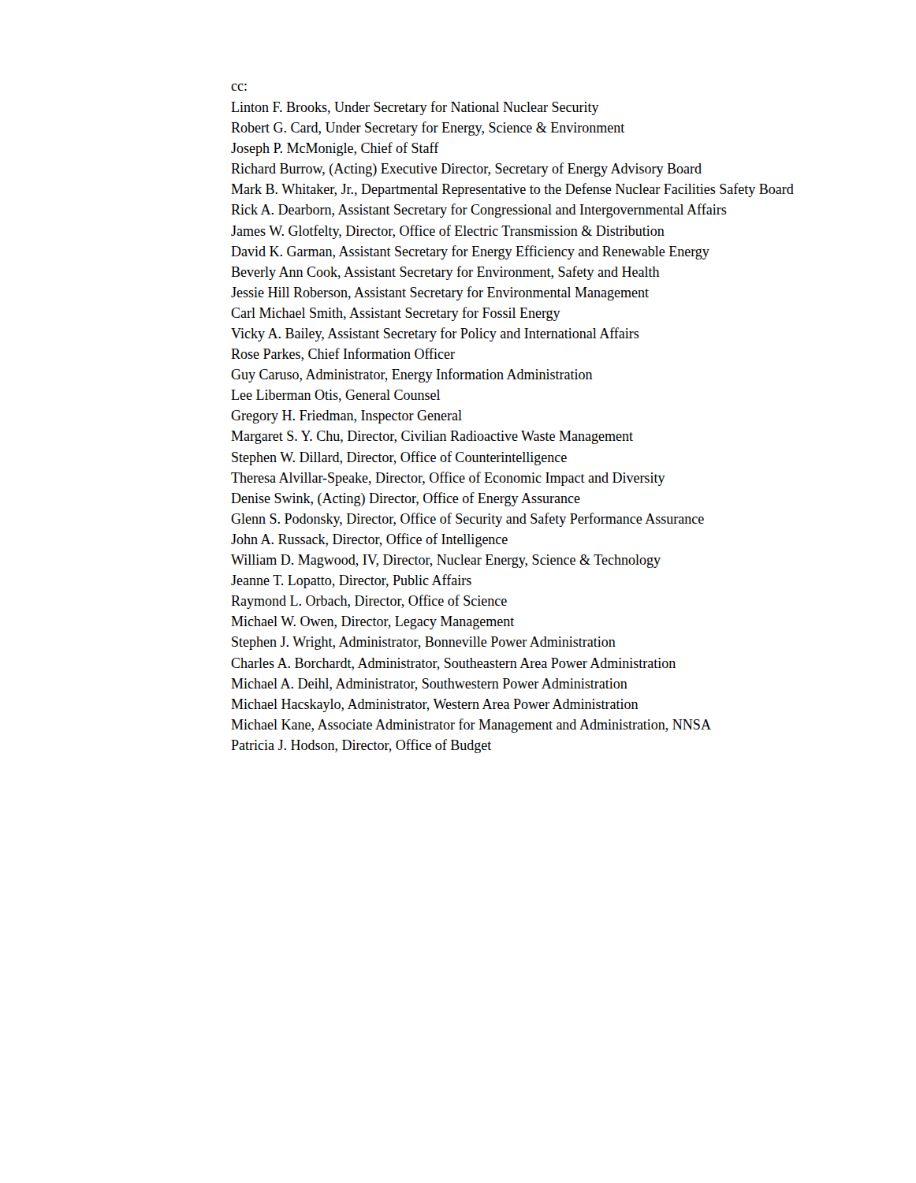cc:
Linton F. Brooks, Under Secretary for National Nuclear Security
Robert G. Card, Under Secretary for Energy, Science & Environment
Joseph P. McMonigle, Chief of Staff
Richard Burrow, (Acting) Executive Director, Secretary of Energy Advisory Board
Mark B. Whitaker, Jr., Departmental Representative to the Defense Nuclear Facilities Safety Board
Rick A. Dearborn, Assistant Secretary for Congressional and Intergovernmental Affairs
James W. Glotfelty, Director, Office of Electric Transmission & Distribution
David K. Garman, Assistant Secretary for Energy Efficiency and Renewable Energy
Beverly Ann Cook, Assistant Secretary for Environment, Safety and Health
Jessie Hill Roberson, Assistant Secretary for Environmental Management
Carl Michael Smith, Assistant Secretary for Fossil Energy
Vicky A. Bailey, Assistant Secretary for Policy and International Affairs
Rose Parkes, Chief Information Officer
Guy Caruso, Administrator, Energy Information Administration
Lee Liberman Otis, General Counsel
Gregory H. Friedman, Inspector General
Margaret S. Y. Chu, Director, Civilian Radioactive Waste Management
Stephen W. Dillard, Director, Office of Counterintelligence
Theresa Alvillar-Speake, Director, Office of Economic Impact and Diversity
Denise Swink, (Acting) Director, Office of Energy Assurance
Glenn S. Podonsky, Director, Office of Security and Safety Performance Assurance
John A. Russack, Director, Office of Intelligence
William D. Magwood, IV, Director, Nuclear Energy, Science & Technology
Jeanne T. Lopatto, Director, Public Affairs
Raymond L. Orbach, Director, Office of Science
Michael W. Owen, Director, Legacy Management
Stephen J. Wright, Administrator, Bonneville Power Administration
Charles A. Borchardt, Administrator, Southeastern Area Power Administration
Michael A. Deihl, Administrator, Southwestern Power Administration
Michael Hacskaylo, Administrator, Western Area Power Administration
Michael Kane, Associate Administrator for Management and Administration, NNSA
Patricia J. Hodson, Director, Office of Budget